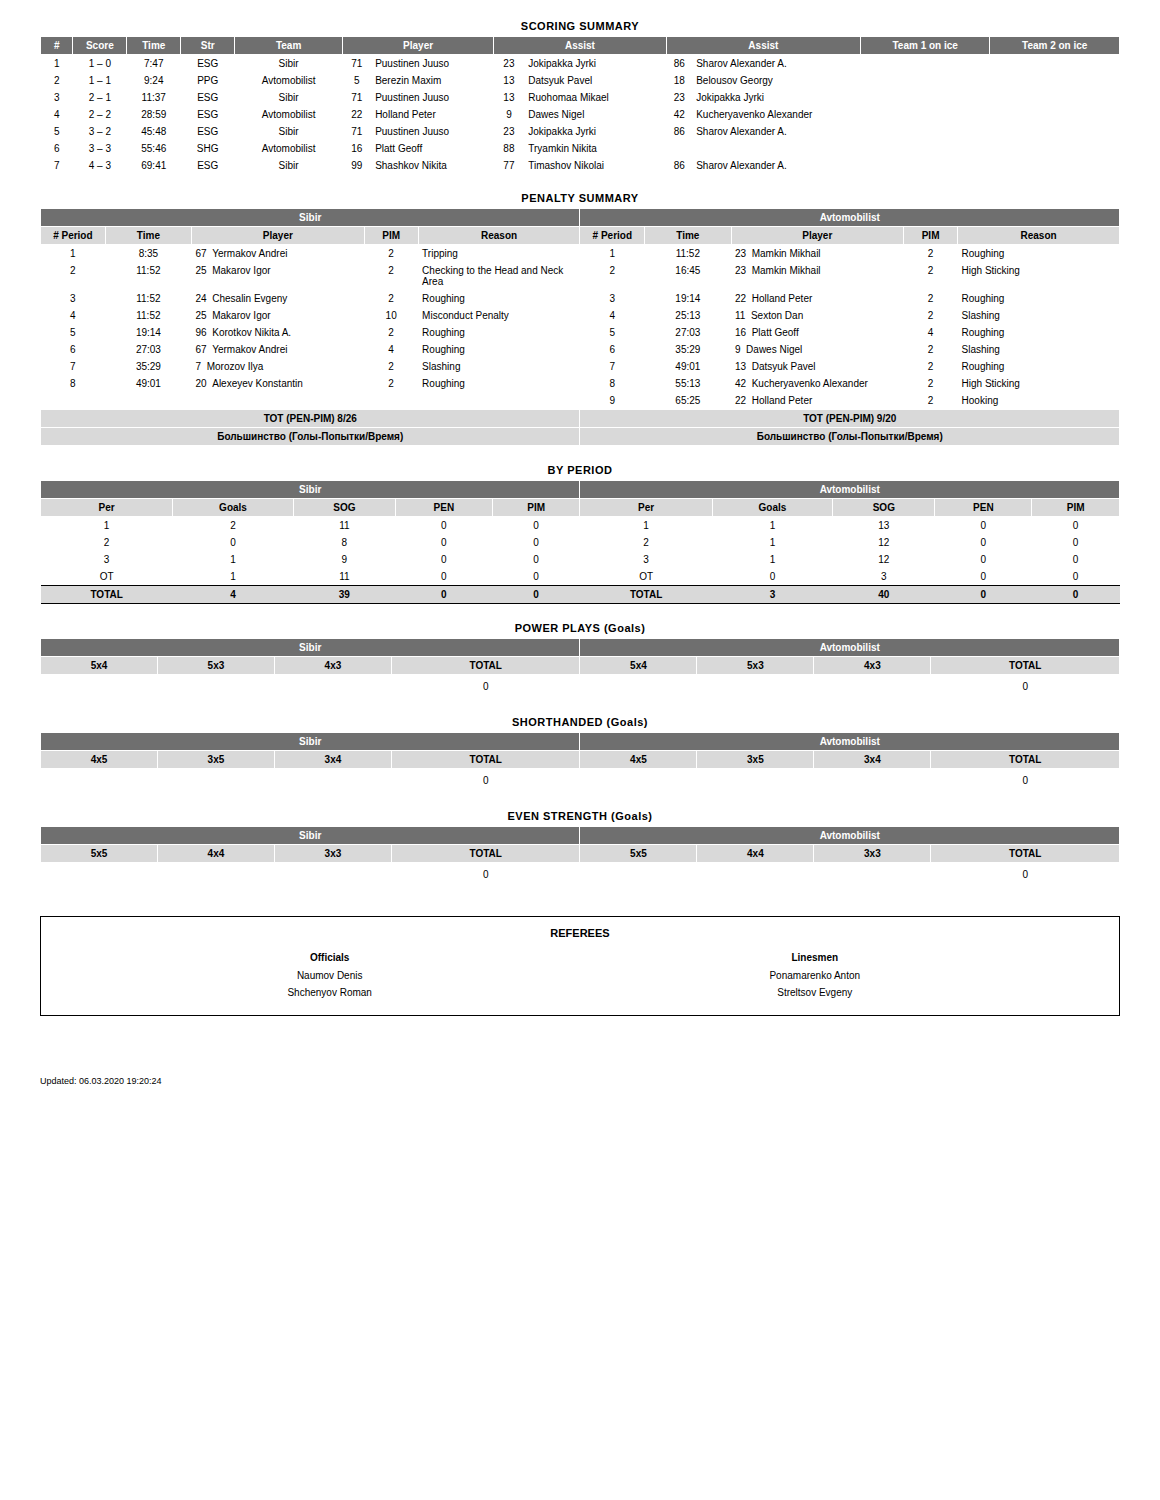SCORING SUMMARY
| # | Score | Time | Str | Team | Player | Assist | Assist | Team 1 on ice | Team 2 on ice |
| --- | --- | --- | --- | --- | --- | --- | --- | --- | --- |
| 1 | 1 – 0 | 7:47 | ESG | Sibir | 71 | Puustinen Juuso | 23 | Jokipakka Jyrki | 86 | Sharov Alexander A. | | |
| 2 | 1 – 1 | 9:24 | PPG | Avtomobilist | 5 | Berezin Maxim | 13 | Datsyuk Pavel | 18 | Belousov Georgy | | |
| 3 | 2 – 1 | 11:37 | ESG | Sibir | 71 | Puustinen Juuso | 13 | Ruohomaa Mikael | 23 | Jokipakka Jyrki | | |
| 4 | 2 – 2 | 28:59 | ESG | Avtomobilist | 22 | Holland Peter | 9 | Dawes Nigel | 42 | Kucheryavenko Alexander | | |
| 5 | 3 – 2 | 45:48 | ESG | Sibir | 71 | Puustinen Juuso | 23 | Jokipakka Jyrki | 86 | Sharov Alexander A. | | |
| 6 | 3 – 3 | 55:46 | SHG | Avtomobilist | 16 | Platt Geoff | 88 | Tryamkin Nikita | | | | |
| 7 | 4 – 3 | 69:41 | ESG | Sibir | 99 | Shashkov Nikita | 77 | Timashov Nikolai | 86 | Sharov Alexander A. | | |
PENALTY SUMMARY
| Sibir | Avtomobilist |
| # Period | Time | Player | PIM | Reason | # Period | Time | Player | PIM | Reason |
| 1 | 8:35 | 67 Yermakov Andrei | 2 | Tripping | 1 | 11:52 | 23 Mamkin Mikhail | 2 | Roughing |
| 2 | 11:52 | 25 Makarov Igor | 2 | Checking to the Head and Neck Area | 2 | 16:45 | 23 Mamkin Mikhail | 2 | High Sticking |
| 3 | 11:52 | 24 Chesalin Evgeny | 2 | Roughing | 3 | 19:14 | 22 Holland Peter | 2 | Roughing |
| 4 | 11:52 | 25 Makarov Igor | 10 | Misconduct Penalty | 4 | 25:13 | 11 Sexton Dan | 2 | Slashing |
| 5 | 19:14 | 96 Korotkov Nikita A. | 2 | Roughing | 5 | 27:03 | 16 Platt Geoff | 4 | Roughing |
| 6 | 27:03 | 67 Yermakov Andrei | 4 | Roughing | 6 | 35:29 | 9 Dawes Nigel | 2 | Slashing |
| 7 | 35:29 | 7 Morozov Ilya | 2 | Slashing | 7 | 49:01 | 13 Datsyuk Pavel | 2 | Roughing |
| 8 | 49:01 | 20 Alexeyev Konstantin | 2 | Roughing | 8 | 55:13 | 42 Kucheryavenko Alexander | 2 | High Sticking |
| | | | | | 9 | 65:25 | 22 Holland Peter | 2 | Hooking |
| TOT (PEN-PIM) 8/26 | TOT (PEN-PIM) 9/20 |
| Большинство (Голы-Попытки/Время) | Большинство (Голы-Попытки/Время) |
BY PERIOD
| Sibir | Avtomobilist |
| Per | Goals | SOG | PEN | PIM | Per | Goals | SOG | PEN | PIM |
| 1 | 2 | 11 | 0 | 0 | 1 | 1 | 13 | 0 | 0 |
| 2 | 0 | 8 | 0 | 0 | 2 | 1 | 12 | 0 | 0 |
| 3 | 1 | 9 | 0 | 0 | 3 | 1 | 12 | 0 | 0 |
| OT | 1 | 11 | 0 | 0 | OT | 0 | 3 | 0 | 0 |
| TOTAL | 4 | 39 | 0 | 0 | TOTAL | 3 | 40 | 0 | 0 |
POWER PLAYS (Goals)
| Sibir | Avtomobilist |
| 5x4 | 5x3 | 4x3 | TOTAL | 5x4 | 5x3 | 4x3 | TOTAL |
| | | | 0 | | | | 0 |
SHORTHANDED (Goals)
| Sibir | Avtomobilist |
| 4x5 | 3x5 | 3x4 | TOTAL | 4x5 | 3x5 | 3x4 | TOTAL |
| | | | 0 | | | | 0 |
EVEN STRENGTH (Goals)
| Sibir | Avtomobilist |
| 5x5 | 4x4 | 3x3 | TOTAL | 5x5 | 4x4 | 3x3 | TOTAL |
| | | | 0 | | | | 0 |
REFEREES
| Officials | Linesmen |
| Naumov Denis | Ponamarenko Anton |
| Shchenyov Roman | Streltsov Evgeny |
Updated: 06.03.2020 19:20:24